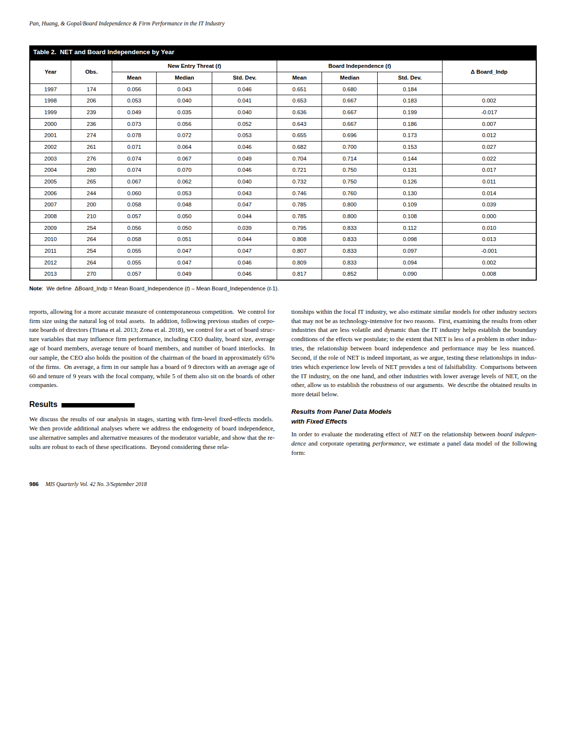Pan, Huang, & Gopal/Board Independence & Firm Performance in the IT Industry
Table 2. NET and Board Independence by Year
| Year | Obs. | New Entry Threat ( t ) | Board Independence ( t ) | Δ Board_Indp |
| --- | --- | --- | --- | --- |
| Mean | Median | Std. Dev. | Mean | Median | Std. Dev. |
| 1997 | 174 | 0.056 | 0.043 | 0.046 | 0.651 | 0.680 | 0.184 | |
| 1998 | 206 | 0.053 | 0.040 | 0.041 | 0.653 | 0.667 | 0.183 | 0.002 |
| 1999 | 239 | 0.049 | 0.035 | 0.040 | 0.636 | 0.667 | 0.199 | -0.017 |
| 2000 | 236 | 0.073 | 0.056 | 0.052 | 0.643 | 0.667 | 0.186 | 0.007 |
| 2001 | 274 | 0.078 | 0.072 | 0.053 | 0.655 | 0.696 | 0.173 | 0.012 |
| 2002 | 261 | 0.071 | 0.064 | 0.046 | 0.682 | 0.700 | 0.153 | 0.027 |
| 2003 | 276 | 0.074 | 0.067 | 0.049 | 0.704 | 0.714 | 0.144 | 0.022 |
| 2004 | 280 | 0.074 | 0.070 | 0.046 | 0.721 | 0.750 | 0.131 | 0.017 |
| 2005 | 265 | 0.067 | 0.062 | 0.040 | 0.732 | 0.750 | 0.126 | 0.011 |
| 2006 | 244 | 0.060 | 0.053 | 0.043 | 0.746 | 0.760 | 0.130 | 0.014 |
| 2007 | 200 | 0.058 | 0.048 | 0.047 | 0.785 | 0.800 | 0.109 | 0.039 |
| 2008 | 210 | 0.057 | 0.050 | 0.044 | 0.785 | 0.800 | 0.108 | 0.000 |
| 2009 | 254 | 0.056 | 0.050 | 0.039 | 0.795 | 0.833 | 0.112 | 0.010 |
| 2010 | 264 | 0.058 | 0.051 | 0.044 | 0.808 | 0.833 | 0.098 | 0.013 |
| 2011 | 254 | 0.055 | 0.047 | 0.047 | 0.807 | 0.833 | 0.097 | -0.001 |
| 2012 | 264 | 0.055 | 0.047 | 0.046 | 0.809 | 0.833 | 0.094 | 0.002 |
| 2013 | 270 | 0.057 | 0.049 | 0.046 | 0.817 | 0.852 | 0.090 | 0.008 |
Note: We define ΔBoard_Indp = Mean Board_Independence (t) – Mean Board_Independence (t-1).
reports, allowing for a more accurate measure of contemporaneous competition. We control for firm size using the natural log of total assets. In addition, following previous studies of corporate boards of directors (Triana et al. 2013; Zona et al. 2018), we control for a set of board structure variables that may influence firm performance, including CEO duality, board size, average age of board members, average tenure of board members, and number of board interlocks. In our sample, the CEO also holds the position of the chairman of the board in approximately 65% of the firms. On average, a firm in our sample has a board of 9 directors with an average age of 60 and tenure of 9 years with the focal company, while 5 of them also sit on the boards of other companies.
Results
We discuss the results of our analysis in stages, starting with firm-level fixed-effects models. We then provide additional analyses where we address the endogeneity of board independence, use alternative samples and alternative measures of the moderator variable, and show that the results are robust to each of these specifications. Beyond considering these rela-
tionships within the focal IT industry, we also estimate similar models for other industry sectors that may not be as technology-intensive for two reasons. First, examining the results from other industries that are less volatile and dynamic than the IT industry helps establish the boundary conditions of the effects we postulate; to the extent that NET is less of a problem in other industries, the relationship between board independence and performance may be less nuanced. Second, if the role of NET is indeed important, as we argue, testing these relationships in industries which experience low levels of NET provides a test of falsifiability. Comparisons between the IT industry, on the one hand, and other industries with lower average levels of NET, on the other, allow us to establish the robustness of our arguments. We describe the obtained results in more detail below.
Results from Panel Data Models
with Fixed Effects
In order to evaluate the moderating effect of NET on the relationship between board independence and corporate operating performance, we estimate a panel data model of the following form:
986 MIS Quarterly Vol. 42 No. 3/September 2018